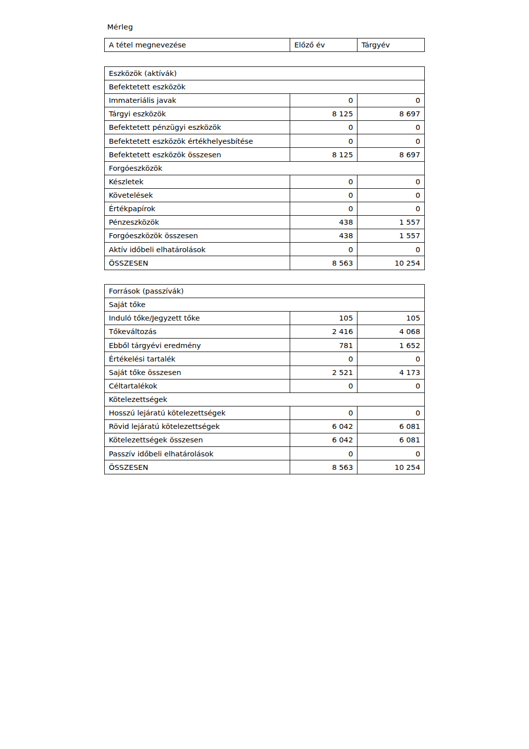Mérleg
| A tétel megnevezése | Előző év | Tárgyév |
| Eszközök (aktívák) |
| Befektetett eszközök |
| Immateriális javak | 0 | 0 |
| Tárgyi eszközök | 8 125 | 8 697 |
| Befektetett pénzügyi eszközök | 0 | 0 |
| Befektetett eszközök értékhelyesbítése | 0 | 0 |
| Befektetett eszközök összesen | 8 125 | 8 697 |
| Forgóeszközök |
| Készletek | 0 | 0 |
| Követelések | 0 | 0 |
| Értékpapírok | 0 | 0 |
| Pénzeszközök | 438 | 1 557 |
| Forgóeszközök összesen | 438 | 1 557 |
| Aktív időbeli elhatárolások | 0 | 0 |
| ÖSSZESEN | 8 563 | 10 254 |
| Források (passzívák) |
| Saját tőke |
| Induló tőke/Jegyzett tőke | 105 | 105 |
| Tőkeváltozás | 2 416 | 4 068 |
| Ebből tárgyévi eredmény | 781 | 1 652 |
| Értékelési tartalék | 0 | 0 |
| Saját tőke összesen | 2 521 | 4 173 |
| Céltartalékok | 0 | 0 |
| Kötelezettségek |
| Hosszú lejáratú kötelezettségek | 0 | 0 |
| Rövid lejáratú kötelezettségek | 6 042 | 6 081 |
| Kötelezettségek összesen | 6 042 | 6 081 |
| Passzív időbeli elhatárolások | 0 | 0 |
| ÖSSZESEN | 8 563 | 10 254 |